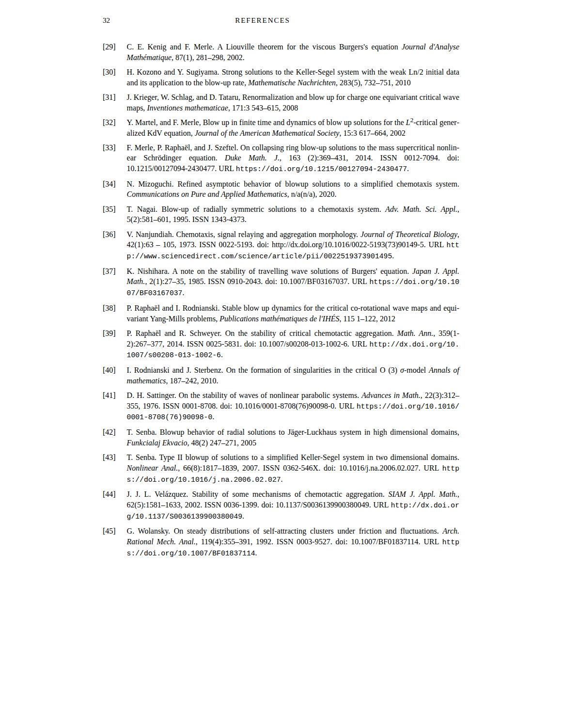32 References
[29] C. E. Kenig and F. Merle. A Liouville theorem for the viscous Burgers's equation Journal d'Analyse Mathématique, 87(1), 281–298, 2002.
[30] H. Kozono and Y. Sugiyama. Strong solutions to the Keller-Segel system with the weak Ln/2 initial data and its application to the blow-up rate, Mathematische Nachrichten, 283(5), 732–751, 2010
[31] J. Krieger, W. Schlag, and D. Tataru, Renormalization and blow up for charge one equivariant critical wave maps, Inventiones mathematicae, 171:3 543–615, 2008
[32] Y. Martel, and F. Merle, Blow up in finite time and dynamics of blow up solutions for the L2-critical generalized KdV equation, Journal of the American Mathematical Society, 15:3 617–664, 2002
[33] F. Merle, P. Raphaël, and J. Szeftel. On collapsing ring blow-up solutions to the mass supercritical nonlinear Schrödinger equation. Duke Math. J., 163 (2):369–431, 2014. ISSN 0012-7094. doi: 10.1215/00127094-2430477. URL https://doi.org/10.1215/00127094-2430477.
[34] N. Mizoguchi. Refined asymptotic behavior of blowup solutions to a simplified chemotaxis system. Communications on Pure and Applied Mathematics, n/a(n/a), 2020.
[35] T. Nagai. Blow-up of radially symmetric solutions to a chemotaxis system. Adv. Math. Sci. Appl., 5(2):581–601, 1995. ISSN 1343-4373.
[36] V. Nanjundiah. Chemotaxis, signal relaying and aggregation morphology. Journal of Theoretical Biology, 42(1):63 – 105, 1973. ISSN 0022-5193. doi: http://dx.doi.org/10.1016/0022-5193(73)90149-5. URL http://www.sciencedirect.com/science/article/pii/0022519373901495.
[37] K. Nishihara. A note on the stability of travelling wave solutions of Burgers' equation. Japan J. Appl. Math., 2(1):27–35, 1985. ISSN 0910-2043. doi: 10.1007/BF03167037. URL https://doi.org/10.1007/BF03167037.
[38] P. Raphaël and I. Rodnianski. Stable blow up dynamics for the critical co-rotational wave maps and equivariant Yang-Mills problems, Publications mathématiques de l'IHÉS, 115 1–122, 2012
[39] P. Raphaël and R. Schweyer. On the stability of critical chemotactic aggregation. Math. Ann., 359(1-2):267–377, 2014. ISSN 0025-5831. doi: 10.1007/s00208-013-1002-6. URL http://dx.doi.org/10.1007/s00208-013-1002-6.
[40] I. Rodnianski and J. Sterbenz. On the formation of singularities in the critical O (3) σ-model Annals of mathematics, 187–242, 2010.
[41] D. H. Sattinger. On the stability of waves of nonlinear parabolic systems. Advances in Math., 22(3):312–355, 1976. ISSN 0001-8708. doi: 10.1016/0001-8708(76)90098-0. URL https://doi.org/10.1016/0001-8708(76)90098-0.
[42] T. Senba. Blowup behavior of radial solutions to Jäger-Luckhaus system in high dimensional domains, Funkcialaj Ekvacio, 48(2) 247–271, 2005
[43] T. Senba. Type II blowup of solutions to a simplified Keller-Segel system in two dimensional domains. Nonlinear Anal., 66(8):1817–1839, 2007. ISSN 0362-546X. doi: 10.1016/j.na.2006.02.027. URL https://doi.org/10.1016/j.na.2006.02.027.
[44] J. J. L. Velázquez. Stability of some mechanisms of chemotactic aggregation. SIAM J. Appl. Math., 62(5):1581–1633, 2002. ISSN 0036-1399. doi: 10.1137/S0036139900380049. URL http://dx.doi.org/10.1137/S0036139900380049.
[45] G. Wolansky. On steady distributions of self-attracting clusters under friction and fluctuations. Arch. Rational Mech. Anal., 119(4):355–391, 1992. ISSN 0003-9527. doi: 10.1007/BF01837114. URL https://doi.org/10.1007/BF01837114.